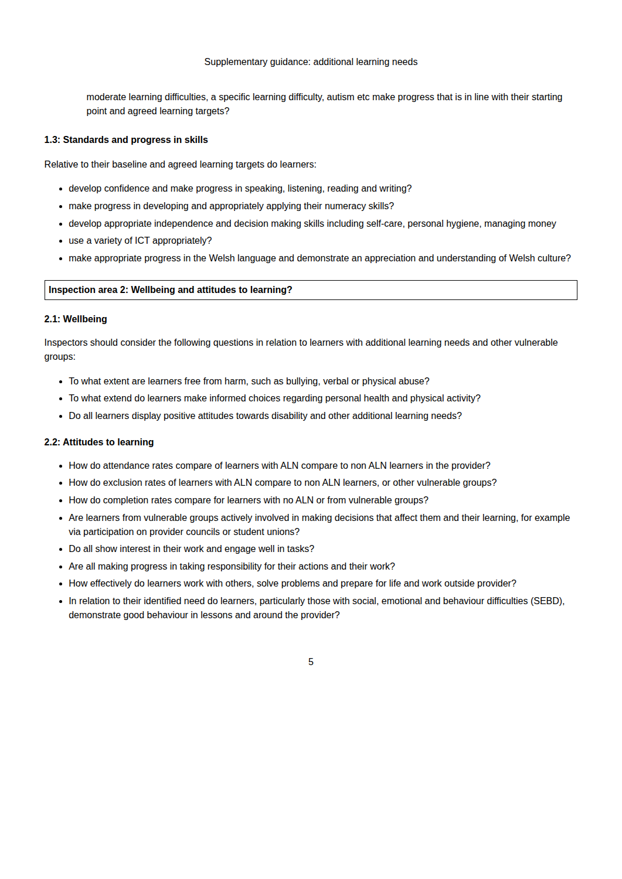Supplementary guidance: additional learning needs
moderate learning difficulties, a specific learning difficulty, autism etc make progress that is in line with their starting point and agreed learning targets?
1.3: Standards and progress in skills
Relative to their baseline and agreed learning targets do learners:
develop confidence and make progress in speaking, listening, reading and writing?
make progress in developing and appropriately applying their numeracy skills?
develop appropriate independence and decision making skills including self-care, personal hygiene, managing money
use a variety of ICT appropriately?
make appropriate progress in the Welsh language and demonstrate an appreciation and understanding of Welsh culture?
Inspection area 2: Wellbeing and attitudes to learning?
2.1: Wellbeing
Inspectors should consider the following questions in relation to learners with additional learning needs and other vulnerable groups:
To what extent are learners free from harm, such as bullying, verbal or physical abuse?
To what extend do learners make informed choices regarding personal health and physical activity?
Do all learners display positive attitudes towards disability and other additional learning needs?
2.2: Attitudes to learning
How do attendance rates compare of learners with ALN compare to non ALN learners in the provider?
How do exclusion rates of learners with ALN compare to non ALN learners, or other vulnerable groups?
How do completion rates compare for learners with no ALN or from vulnerable groups?
Are learners from vulnerable groups actively involved in making decisions that affect them and their learning, for example via participation on provider councils or student unions?
Do all show interest in their work and engage well in tasks?
Are all making progress in taking responsibility for their actions and their work?
How effectively do learners work with others, solve problems and prepare for life and work outside provider?
In relation to their identified need do learners, particularly those with social, emotional and behaviour difficulties (SEBD), demonstrate good behaviour in lessons and around the provider?
5